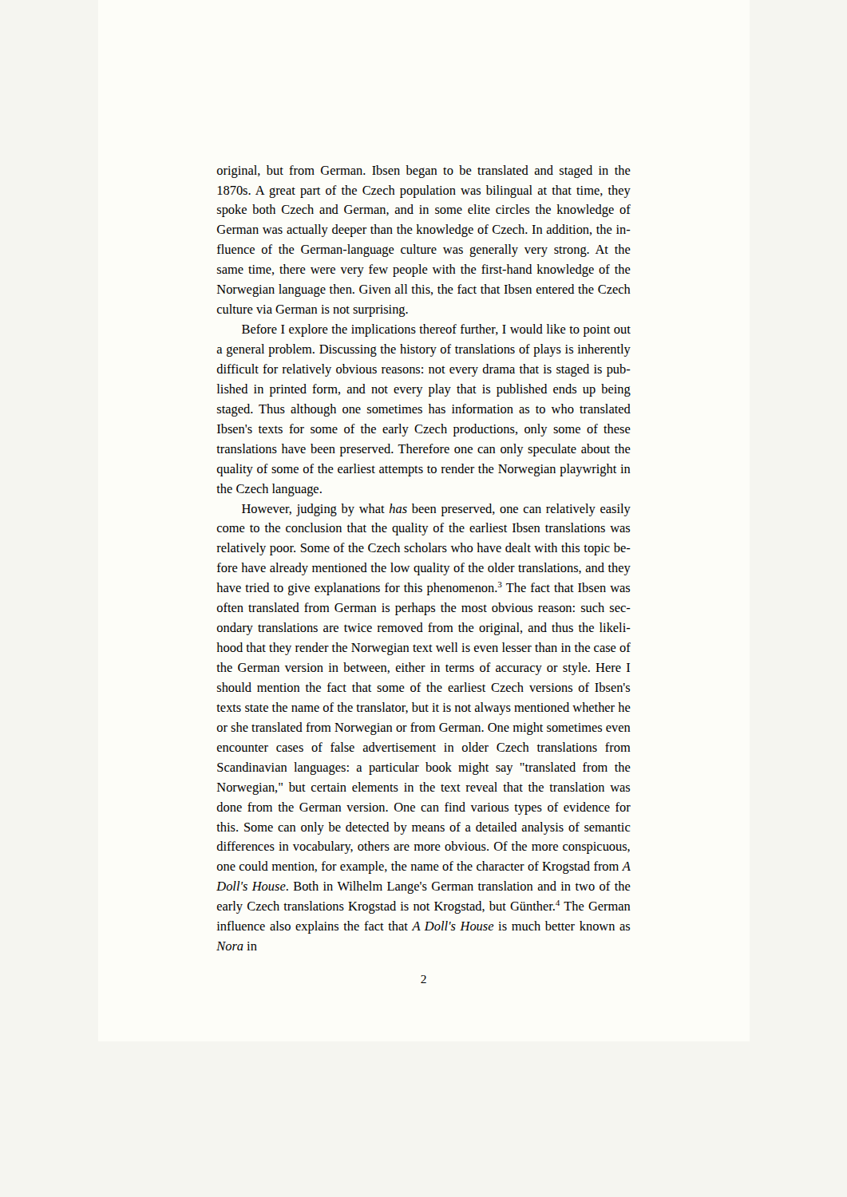original, but from German. Ibsen began to be translated and staged in the 1870s. A great part of the Czech population was bilingual at that time, they spoke both Czech and German, and in some elite circles the knowledge of German was actually deeper than the knowledge of Czech. In addition, the influence of the German-language culture was generally very strong. At the same time, there were very few people with the first-hand knowledge of the Norwegian language then. Given all this, the fact that Ibsen entered the Czech culture via German is not surprising.
Before I explore the implications thereof further, I would like to point out a general problem. Discussing the history of translations of plays is inherently difficult for relatively obvious reasons: not every drama that is staged is published in printed form, and not every play that is published ends up being staged. Thus although one sometimes has information as to who translated Ibsen's texts for some of the early Czech productions, only some of these translations have been preserved. Therefore one can only speculate about the quality of some of the earliest attempts to render the Norwegian playwright in the Czech language.
However, judging by what has been preserved, one can relatively easily come to the conclusion that the quality of the earliest Ibsen translations was relatively poor. Some of the Czech scholars who have dealt with this topic before have already mentioned the low quality of the older translations, and they have tried to give explanations for this phenomenon.3 The fact that Ibsen was often translated from German is perhaps the most obvious reason: such secondary translations are twice removed from the original, and thus the likelihood that they render the Norwegian text well is even lesser than in the case of the German version in between, either in terms of accuracy or style. Here I should mention the fact that some of the earliest Czech versions of Ibsen's texts state the name of the translator, but it is not always mentioned whether he or she translated from Norwegian or from German. One might sometimes even encounter cases of false advertisement in older Czech translations from Scandinavian languages: a particular book might say "translated from the Norwegian," but certain elements in the text reveal that the translation was done from the German version. One can find various types of evidence for this. Some can only be detected by means of a detailed analysis of semantic differences in vocabulary, others are more obvious. Of the more conspicuous, one could mention, for example, the name of the character of Krogstad from A Doll's House. Both in Wilhelm Lange's German translation and in two of the early Czech translations Krogstad is not Krogstad, but Günther.4 The German influence also explains the fact that A Doll's House is much better known as Nora in
2